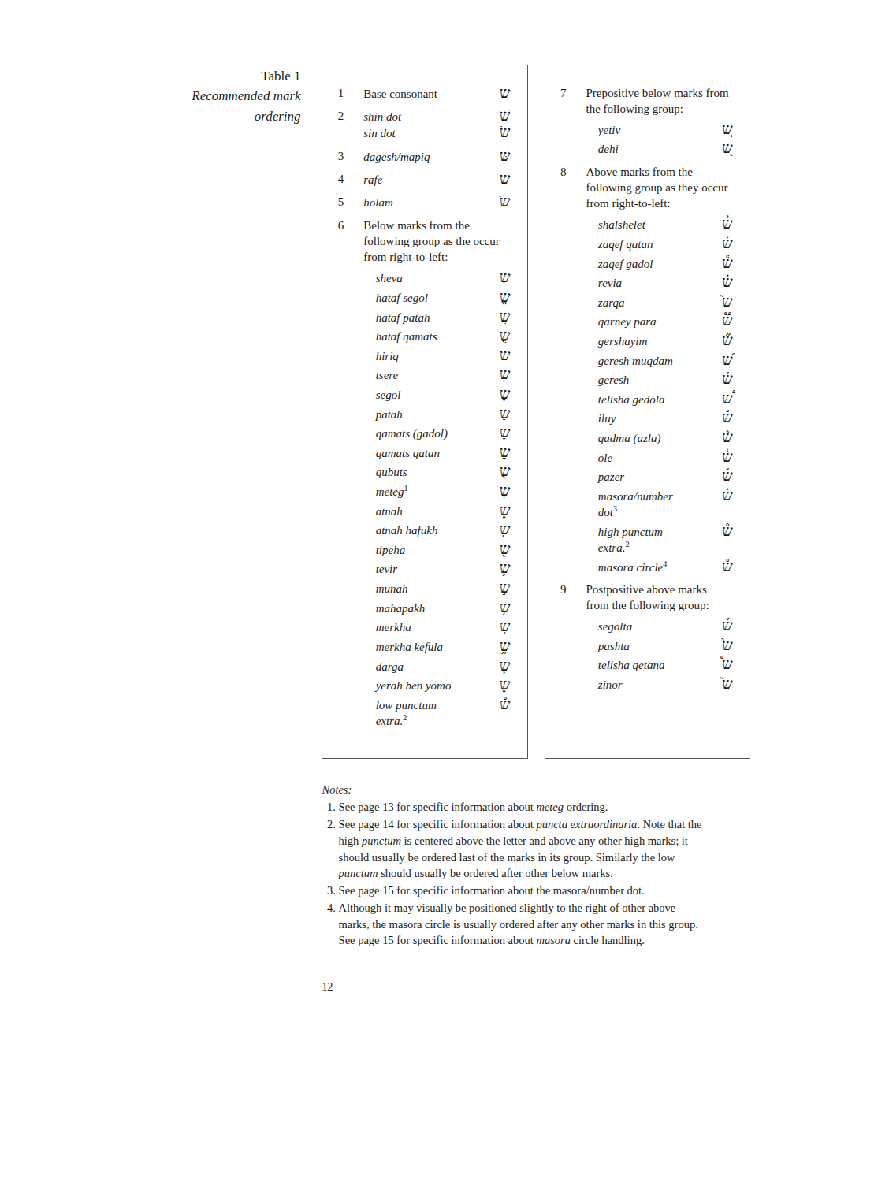Table 1
Recommended mark ordering
1
Base consonant ש
2
shin dot שׁ
sin dot שׂ
3
dagesh/mapiq שּ
4
rafe שֿ
5
holam שֹ
6
Below marks from the following group as the occur from right-to-left:
sheva שְ
hataf segol שֱ
hataf patah שֲ
hataf qamats שֳ
hiriq שִ
tsere שֵ
segol שֶ
patah שַ
qamats (gadol) שָ
qamats qatan שׇ
qubuts שֻ
meteg1 שֽ
atnah ש֑
atnah hafukh ש֖
tipeha ש֖
tevir ש֛
munah ש֣
mahapakh ש֤
merkha ש֥
merkha kefula ש֦
darga ש֧
yerah ben yomo ש֪
low punctum extra.2 ש֯
7
Prepositive below marks from the following group:
yetiv ש֚
dehi ש֭
8
Above marks from the following group as they occur from right-to-left:
shalshelet ש֓
zaqef qatan ש֔
zaqef gadol ש֕
revia ש֗
zarqa ש֮
qarney para ש֟
gershayim ש֞
geresh muqdam ש֝
geresh ש֜
telisha gedola ש֠
iluy ש֬
qadma (azla) ש֨
ole ש֫
pazer ש֡
masora/number dot3 ש֗
high punctum extra.2 ש֯
masora circle4 ש֯
9
Postpositive above marks from the following group:
segolta ש֒
pashta ש֙
telisha qetana ש֩
zinor ש֮
Notes:
See page 13 for specific information about meteg ordering.
See page 14 for specific information about puncta extraordinaria. Note that the high punctum is centered above the letter and above any other high marks; it should usually be ordered last of the marks in its group. Similarly the low punctum should usually be ordered after other below marks.
See page 15 for specific information about the masora/number dot.
Although it may visually be positioned slightly to the right of other above marks, the masora circle is usually ordered after any other marks in this group. See page 15 for specific information about masora circle handling.
12